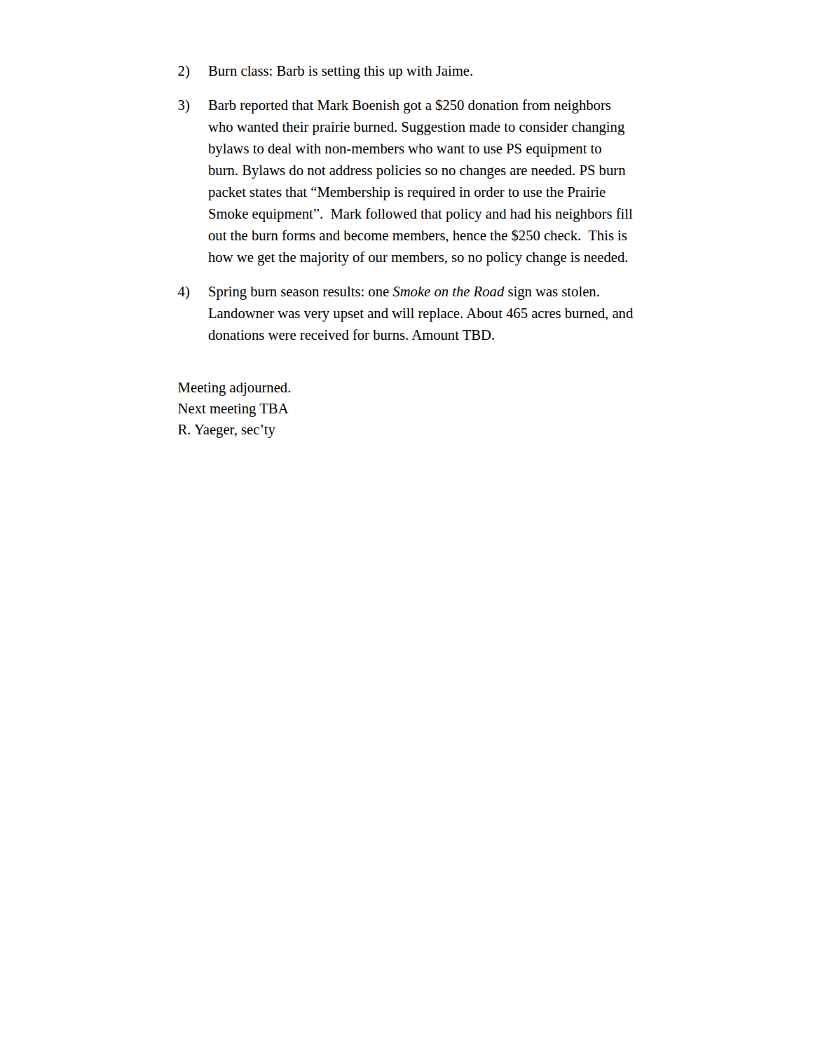2) Burn class: Barb is setting this up with Jaime.
3) Barb reported that Mark Boenish got a $250 donation from neighbors who wanted their prairie burned. Suggestion made to consider changing bylaws to deal with non-members who want to use PS equipment to burn. Bylaws do not address policies so no changes are needed. PS burn packet states that “Membership is required in order to use the Prairie Smoke equipment”. Mark followed that policy and had his neighbors fill out the burn forms and become members, hence the $250 check. This is how we get the majority of our members, so no policy change is needed.
4) Spring burn season results: one Smoke on the Road sign was stolen. Landowner was very upset and will replace. About 465 acres burned, and donations were received for burns. Amount TBD.
Meeting adjourned.
Next meeting TBA
R. Yaeger, sec’ty